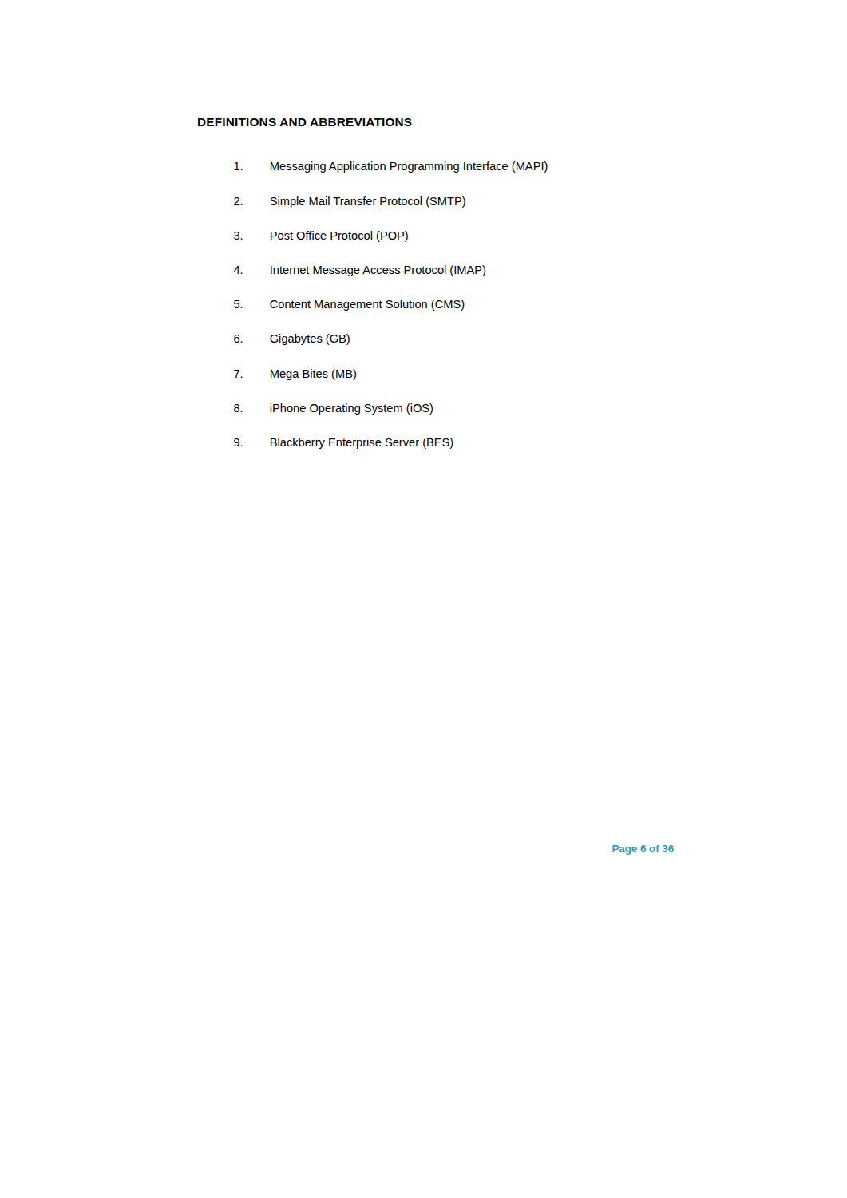DEFINITIONS AND ABBREVIATIONS
Messaging Application Programming Interface (MAPI)
Simple Mail Transfer Protocol (SMTP)
Post Office Protocol (POP)
Internet Message Access Protocol (IMAP)
Content Management Solution (CMS)
Gigabytes (GB)
Mega Bites (MB)
iPhone Operating System (iOS)
Blackberry Enterprise Server (BES)
Page 6 of 36